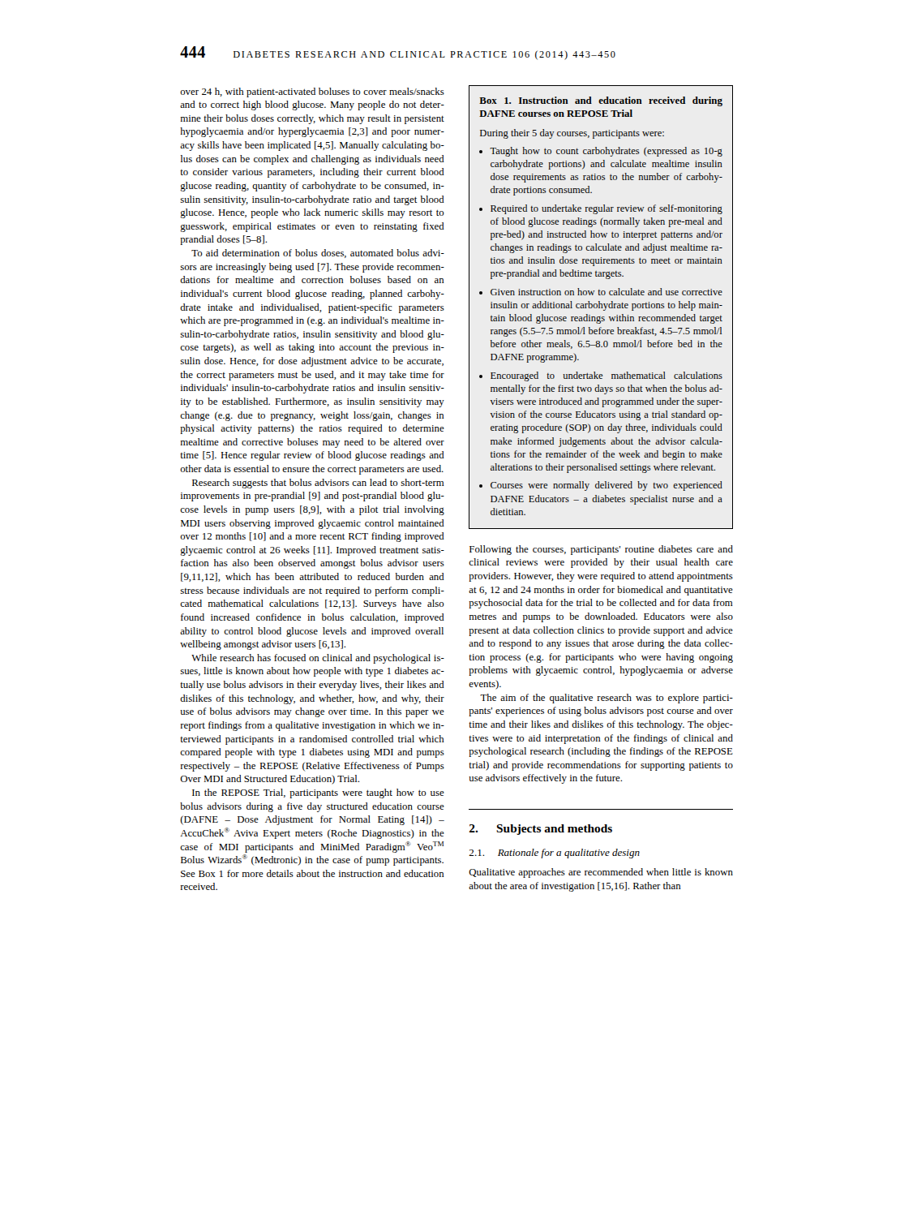444
DIABETES RESEARCH AND CLINICAL PRACTICE 106 (2014) 443–450
over 24 h, with patient-activated boluses to cover meals/snacks and to correct high blood glucose. Many people do not determine their bolus doses correctly, which may result in persistent hypoglycaemia and/or hyperglycaemia [2,3] and poor numeracy skills have been implicated [4,5]. Manually calculating bolus doses can be complex and challenging as individuals need to consider various parameters, including their current blood glucose reading, quantity of carbohydrate to be consumed, insulin sensitivity, insulin-to-carbohydrate ratio and target blood glucose. Hence, people who lack numeric skills may resort to guesswork, empirical estimates or even to reinstating fixed prandial doses [5–8].
To aid determination of bolus doses, automated bolus advisors are increasingly being used [7]. These provide recommendations for mealtime and correction boluses based on an individual's current blood glucose reading, planned carbohydrate intake and individualised, patient-specific parameters which are pre-programmed in (e.g. an individual's mealtime insulin-to-carbohydrate ratios, insulin sensitivity and blood glucose targets), as well as taking into account the previous insulin dose. Hence, for dose adjustment advice to be accurate, the correct parameters must be used, and it may take time for individuals' insulin-to-carbohydrate ratios and insulin sensitivity to be established. Furthermore, as insulin sensitivity may change (e.g. due to pregnancy, weight loss/gain, changes in physical activity patterns) the ratios required to determine mealtime and corrective boluses may need to be altered over time [5]. Hence regular review of blood glucose readings and other data is essential to ensure the correct parameters are used.
Research suggests that bolus advisors can lead to short-term improvements in pre-prandial [9] and post-prandial blood glucose levels in pump users [8,9], with a pilot trial involving MDI users observing improved glycaemic control maintained over 12 months [10] and a more recent RCT finding improved glycaemic control at 26 weeks [11]. Improved treatment satisfaction has also been observed amongst bolus advisor users [9,11,12], which has been attributed to reduced burden and stress because individuals are not required to perform complicated mathematical calculations [12,13]. Surveys have also found increased confidence in bolus calculation, improved ability to control blood glucose levels and improved overall wellbeing amongst advisor users [6,13].
While research has focused on clinical and psychological issues, little is known about how people with type 1 diabetes actually use bolus advisors in their everyday lives, their likes and dislikes of this technology, and whether, how, and why, their use of bolus advisors may change over time. In this paper we report findings from a qualitative investigation in which we interviewed participants in a randomised controlled trial which compared people with type 1 diabetes using MDI and pumps respectively – the REPOSE (Relative Effectiveness of Pumps Over MDI and Structured Education) Trial.
In the REPOSE Trial, participants were taught how to use bolus advisors during a five day structured education course (DAFNE – Dose Adjustment for Normal Eating [14]) – AccuChek® Aviva Expert meters (Roche Diagnostics) in the case of MDI participants and MiniMed Paradigm® VeoTM Bolus Wizards® (Medtronic) in the case of pump participants. See Box 1 for more details about the instruction and education received.
Box 1. Instruction and education received during DAFNE courses on REPOSE Trial
During their 5 day courses, participants were:
Taught how to count carbohydrates (expressed as 10-g carbohydrate portions) and calculate mealtime insulin dose requirements as ratios to the number of carbohydrate portions consumed.
Required to undertake regular review of self-monitoring of blood glucose readings (normally taken pre-meal and pre-bed) and instructed how to interpret patterns and/or changes in readings to calculate and adjust mealtime ratios and insulin dose requirements to meet or maintain pre-prandial and bedtime targets.
Given instruction on how to calculate and use corrective insulin or additional carbohydrate portions to help maintain blood glucose readings within recommended target ranges (5.5–7.5 mmol/l before breakfast, 4.5–7.5 mmol/l before other meals, 6.5–8.0 mmol/l before bed in the DAFNE programme).
Encouraged to undertake mathematical calculations mentally for the first two days so that when the bolus advisers were introduced and programmed under the supervision of the course Educators using a trial standard operating procedure (SOP) on day three, individuals could make informed judgements about the advisor calculations for the remainder of the week and begin to make alterations to their personalised settings where relevant.
Courses were normally delivered by two experienced DAFNE Educators – a diabetes specialist nurse and a dietitian.
Following the courses, participants' routine diabetes care and clinical reviews were provided by their usual health care providers. However, they were required to attend appointments at 6, 12 and 24 months in order for biomedical and quantitative psychosocial data for the trial to be collected and for data from metres and pumps to be downloaded. Educators were also present at data collection clinics to provide support and advice and to respond to any issues that arose during the data collection process (e.g. for participants who were having ongoing problems with glycaemic control, hypoglycaemia or adverse events).
The aim of the qualitative research was to explore participants' experiences of using bolus advisors post course and over time and their likes and dislikes of this technology. The objectives were to aid interpretation of the findings of clinical and psychological research (including the findings of the REPOSE trial) and provide recommendations for supporting patients to use advisors effectively in the future.
2. Subjects and methods
2.1. Rationale for a qualitative design
Qualitative approaches are recommended when little is known about the area of investigation [15,16]. Rather than